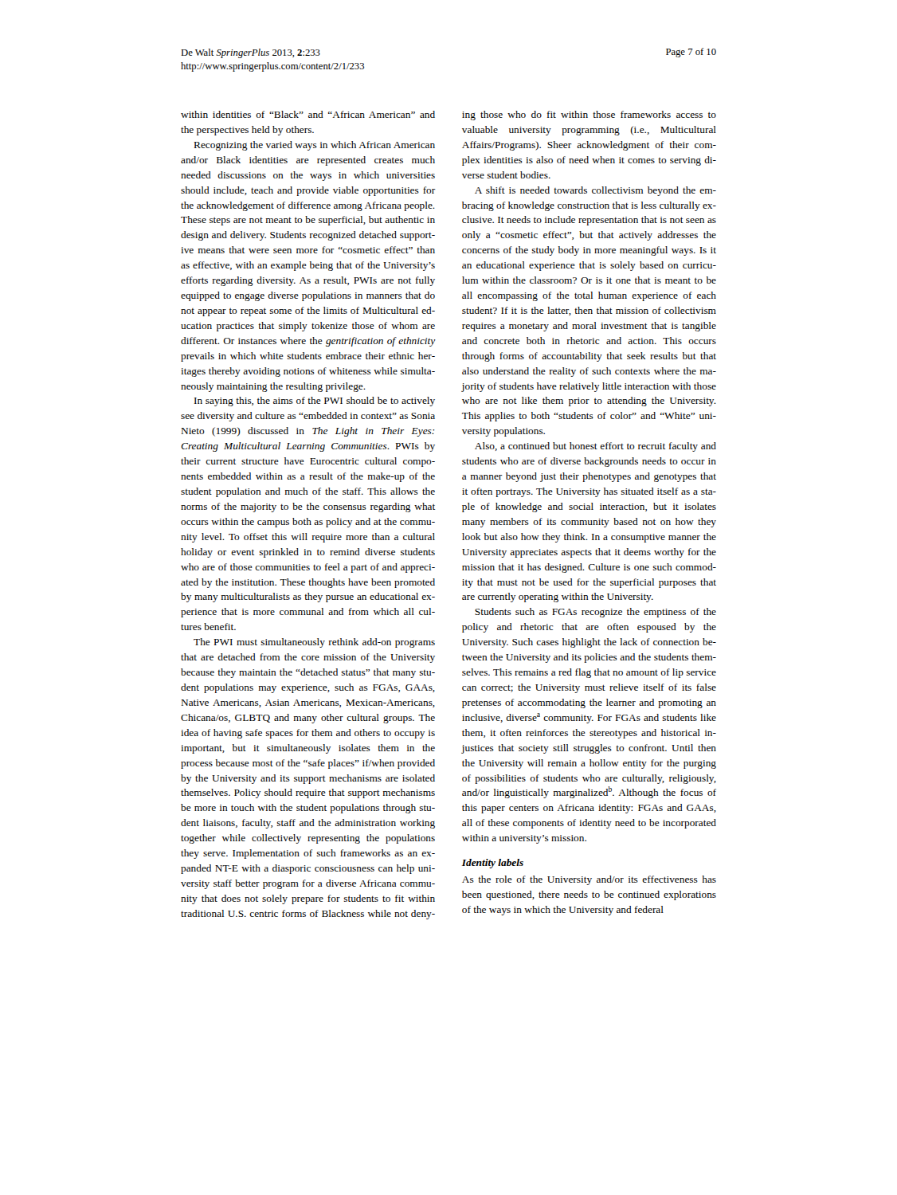De Walt SpringerPlus 2013, 2:233
http://www.springerplus.com/content/2/1/233
Page 7 of 10
within identities of “Black” and “African American” and the perspectives held by others.
Recognizing the varied ways in which African American and/or Black identities are represented creates much needed discussions on the ways in which universities should include, teach and provide viable opportunities for the acknowledgement of difference among Africana people. These steps are not meant to be superficial, but authentic in design and delivery. Students recognized detached supportive means that were seen more for “cosmetic effect” than as effective, with an example being that of the University’s efforts regarding diversity. As a result, PWIs are not fully equipped to engage diverse populations in manners that do not appear to repeat some of the limits of Multicultural education practices that simply tokenize those of whom are different. Or instances where the gentrification of ethnicity prevails in which white students embrace their ethnic heritages thereby avoiding notions of whiteness while simultaneously maintaining the resulting privilege.
In saying this, the aims of the PWI should be to actively see diversity and culture as “embedded in context” as Sonia Nieto (1999) discussed in The Light in Their Eyes: Creating Multicultural Learning Communities. PWIs by their current structure have Eurocentric cultural components embedded within as a result of the make-up of the student population and much of the staff. This allows the norms of the majority to be the consensus regarding what occurs within the campus both as policy and at the community level. To offset this will require more than a cultural holiday or event sprinkled in to remind diverse students who are of those communities to feel a part of and appreciated by the institution. These thoughts have been promoted by many multiculturalists as they pursue an educational experience that is more communal and from which all cultures benefit.
The PWI must simultaneously rethink add-on programs that are detached from the core mission of the University because they maintain the “detached status” that many student populations may experience, such as FGAs, GAAs, Native Americans, Asian Americans, Mexican-Americans, Chicana/os, GLBTQ and many other cultural groups. The idea of having safe spaces for them and others to occupy is important, but it simultaneously isolates them in the process because most of the “safe places” if/when provided by the University and its support mechanisms are isolated themselves. Policy should require that support mechanisms be more in touch with the student populations through student liaisons, faculty, staff and the administration working together while collectively representing the populations they serve. Implementation of such frameworks as an expanded NT-E with a diasporic consciousness can help university staff better program for a diverse Africana community that does not solely prepare for students to fit within traditional U.S. centric forms of Blackness while not denying those who do fit within those frameworks access to valuable university programming (i.e., Multicultural Affairs/Programs). Sheer acknowledgment of their complex identities is also of need when it comes to serving diverse student bodies.
A shift is needed towards collectivism beyond the embracing of knowledge construction that is less culturally exclusive. It needs to include representation that is not seen as only a “cosmetic effect”, but that actively addresses the concerns of the study body in more meaningful ways. Is it an educational experience that is solely based on curriculum within the classroom? Or is it one that is meant to be all encompassing of the total human experience of each student? If it is the latter, then that mission of collectivism requires a monetary and moral investment that is tangible and concrete both in rhetoric and action. This occurs through forms of accountability that seek results but that also understand the reality of such contexts where the majority of students have relatively little interaction with those who are not like them prior to attending the University. This applies to both “students of color” and “White” university populations.
Also, a continued but honest effort to recruit faculty and students who are of diverse backgrounds needs to occur in a manner beyond just their phenotypes and genotypes that it often portrays. The University has situated itself as a staple of knowledge and social interaction, but it isolates many members of its community based not on how they look but also how they think. In a consumptive manner the University appreciates aspects that it deems worthy for the mission that it has designed. Culture is one such commodity that must not be used for the superficial purposes that are currently operating within the University.
Students such as FGAs recognize the emptiness of the policy and rhetoric that are often espoused by the University. Such cases highlight the lack of connection between the University and its policies and the students themselves. This remains a red flag that no amount of lip service can correct; the University must relieve itself of its false pretenses of accommodating the learner and promoting an inclusive, diversea community. For FGAs and students like them, it often reinforces the stereotypes and historical injustices that society still struggles to confront. Until then the University will remain a hollow entity for the purging of possibilities of students who are culturally, religiously, and/or linguistically marginalizedb. Although the focus of this paper centers on Africana identity: FGAs and GAAs, all of these components of identity need to be incorporated within a university’s mission.
Identity labels
As the role of the University and/or its effectiveness has been questioned, there needs to be continued explorations of the ways in which the University and federal